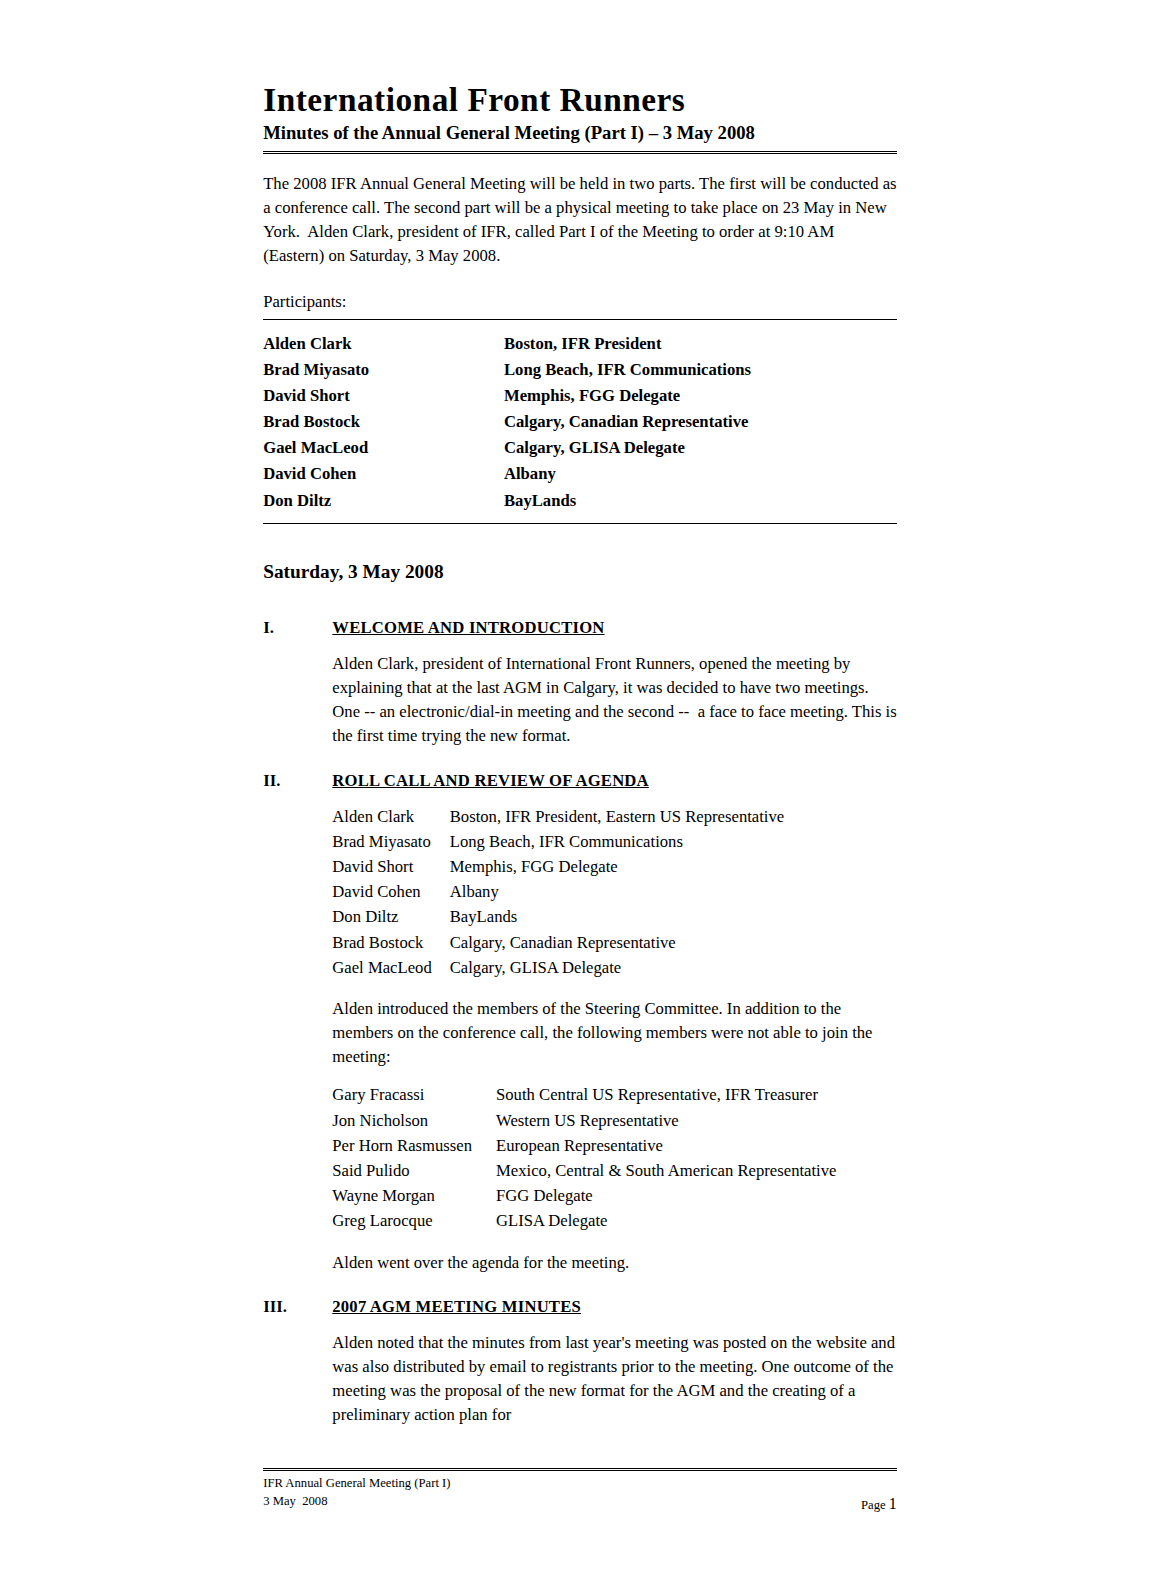International Front Runners
Minutes of the Annual General Meeting (Part I) – 3 May 2008
The 2008 IFR Annual General Meeting will be held in two parts. The first will be conducted as a conference call. The second part will be a physical meeting to take place on 23 May in New York. Alden Clark, president of IFR, called Part I of the Meeting to order at 9:10 AM (Eastern) on Saturday, 3 May 2008.
Participants:
| Alden Clark | Boston, IFR President |
| Brad Miyasato | Long Beach, IFR Communications |
| David Short | Memphis, FGG Delegate |
| Brad Bostock | Calgary, Canadian Representative |
| Gael MacLeod | Calgary, GLISA Delegate |
| David Cohen | Albany |
| Don Diltz | BayLands |
Saturday, 3 May 2008
I. WELCOME AND INTRODUCTION
Alden Clark, president of International Front Runners, opened the meeting by explaining that at the last AGM in Calgary, it was decided to have two meetings. One -- an electronic/dial-in meeting and the second -- a face to face meeting. This is the first time trying the new format.
II. ROLL CALL AND REVIEW OF AGENDA
| Alden Clark | Boston, IFR President, Eastern US Representative |
| Brad Miyasato | Long Beach, IFR Communications |
| David Short | Memphis, FGG Delegate |
| David Cohen | Albany |
| Don Diltz | BayLands |
| Brad Bostock | Calgary, Canadian Representative |
| Gael MacLeod | Calgary, GLISA Delegate |
Alden introduced the members of the Steering Committee. In addition to the members on the conference call, the following members were not able to join the meeting:
| Gary Fracassi | South Central US Representative, IFR Treasurer |
| Jon Nicholson | Western US Representative |
| Per Horn Rasmussen | European Representative |
| Said Pulido | Mexico, Central & South American Representative |
| Wayne Morgan | FGG Delegate |
| Greg Larocque | GLISA Delegate |
Alden went over the agenda for the meeting.
III. 2007 AGM MEETING MINUTES
Alden noted that the minutes from last year's meeting was posted on the website and was also distributed by email to registrants prior to the meeting. One outcome of the meeting was the proposal of the new format for the AGM and the creating of a preliminary action plan for
IFR Annual General Meeting (Part I)
3 May 2008 Page 1